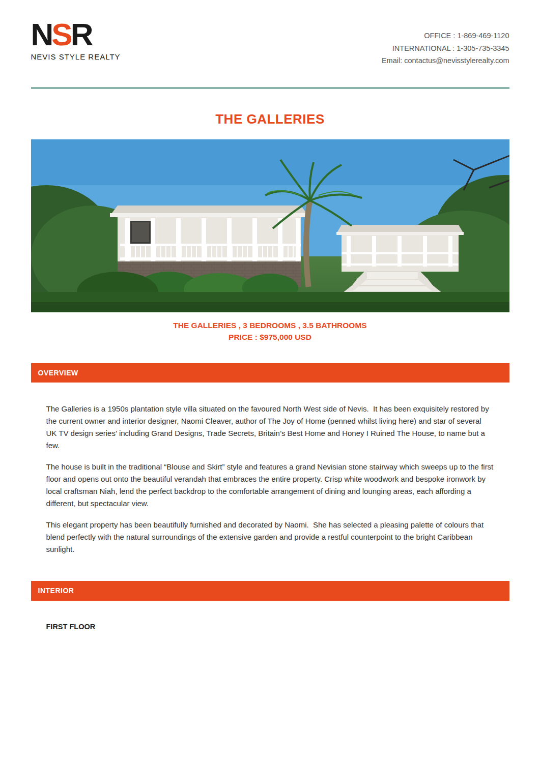NSR
NEVIS STYLE REALTY
OFFICE : 1-869-469-1120
INTERNATIONAL : 1-305-735-3345
Email: contactus@nevisstylerealty.com
THE GALLERIES
THE GALLERIES , 3 BEDROOMS , 3.5 BATHROOMS
PRICE : $975,000 USD
OVERVIEW
The Galleries is a 1950s plantation style villa situated on the favoured North West side of Nevis. It has been exquisitely restored by the current owner and interior designer, Naomi Cleaver, author of The Joy of Home (penned whilst living here) and star of several UK TV design series’ including Grand Designs, Trade Secrets, Britain’s Best Home and Honey I Ruined The House, to name but a few.
The house is built in the traditional “Blouse and Skirt” style and features a grand Nevisian stone stairway which sweeps up to the first floor and opens out onto the beautiful verandah that embraces the entire property. Crisp white woodwork and bespoke ironwork by local craftsman Niah, lend the perfect backdrop to the comfortable arrangement of dining and lounging areas, each affording a different, but spectacular view.
This elegant property has been beautifully furnished and decorated by Naomi. She has selected a pleasing palette of colours that blend perfectly with the natural surroundings of the extensive garden and provide a restful counterpoint to the bright Caribbean sunlight.
INTERIOR
FIRST FLOOR